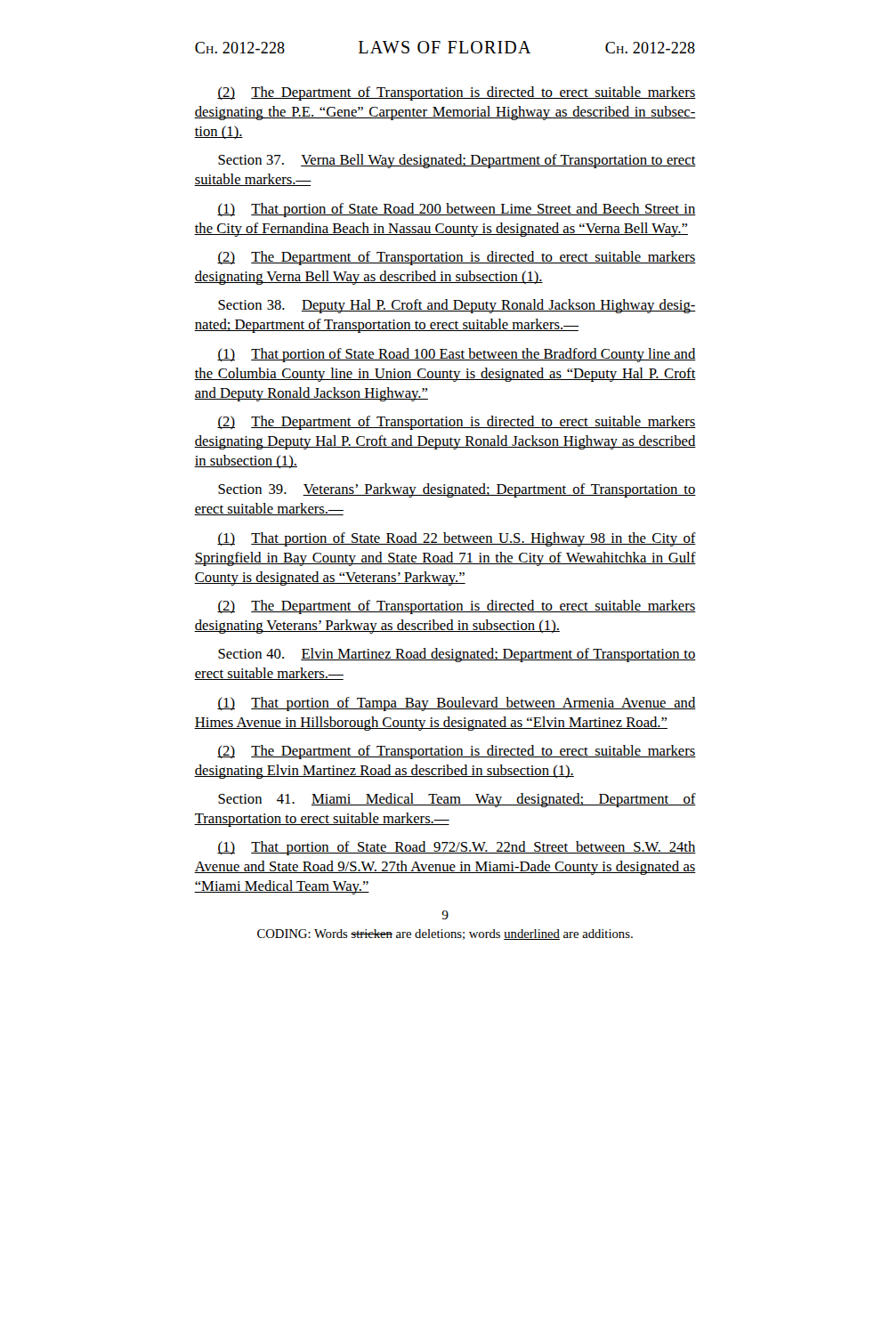Ch. 2012-228 LAWS OF FLORIDA Ch. 2012-228
(2) The Department of Transportation is directed to erect suitable markers designating the P.E. “Gene” Carpenter Memorial Highway as described in subsection (1).
Section 37. Verna Bell Way designated; Department of Transportation to erect suitable markers.—
(1) That portion of State Road 200 between Lime Street and Beech Street in the City of Fernandina Beach in Nassau County is designated as “Verna Bell Way.”
(2) The Department of Transportation is directed to erect suitable markers designating Verna Bell Way as described in subsection (1).
Section 38. Deputy Hal P. Croft and Deputy Ronald Jackson Highway designated; Department of Transportation to erect suitable markers.—
(1) That portion of State Road 100 East between the Bradford County line and the Columbia County line in Union County is designated as “Deputy Hal P. Croft and Deputy Ronald Jackson Highway.”
(2) The Department of Transportation is directed to erect suitable markers designating Deputy Hal P. Croft and Deputy Ronald Jackson Highway as described in subsection (1).
Section 39. Veterans’ Parkway designated; Department of Transportation to erect suitable markers.—
(1) That portion of State Road 22 between U.S. Highway 98 in the City of Springfield in Bay County and State Road 71 in the City of Wewahitchka in Gulf County is designated as “Veterans’ Parkway.”
(2) The Department of Transportation is directed to erect suitable markers designating Veterans’ Parkway as described in subsection (1).
Section 40. Elvin Martinez Road designated; Department of Transportation to erect suitable markers.—
(1) That portion of Tampa Bay Boulevard between Armenia Avenue and Himes Avenue in Hillsborough County is designated as “Elvin Martinez Road.”
(2) The Department of Transportation is directed to erect suitable markers designating Elvin Martinez Road as described in subsection (1).
Section 41. Miami Medical Team Way designated; Department of Transportation to erect suitable markers.—
(1) That portion of State Road 972/S.W. 22nd Street between S.W. 24th Avenue and State Road 9/S.W. 27th Avenue in Miami-Dade County is designated as “Miami Medical Team Way.”
9
CODING: Words stricken are deletions; words underlined are additions.